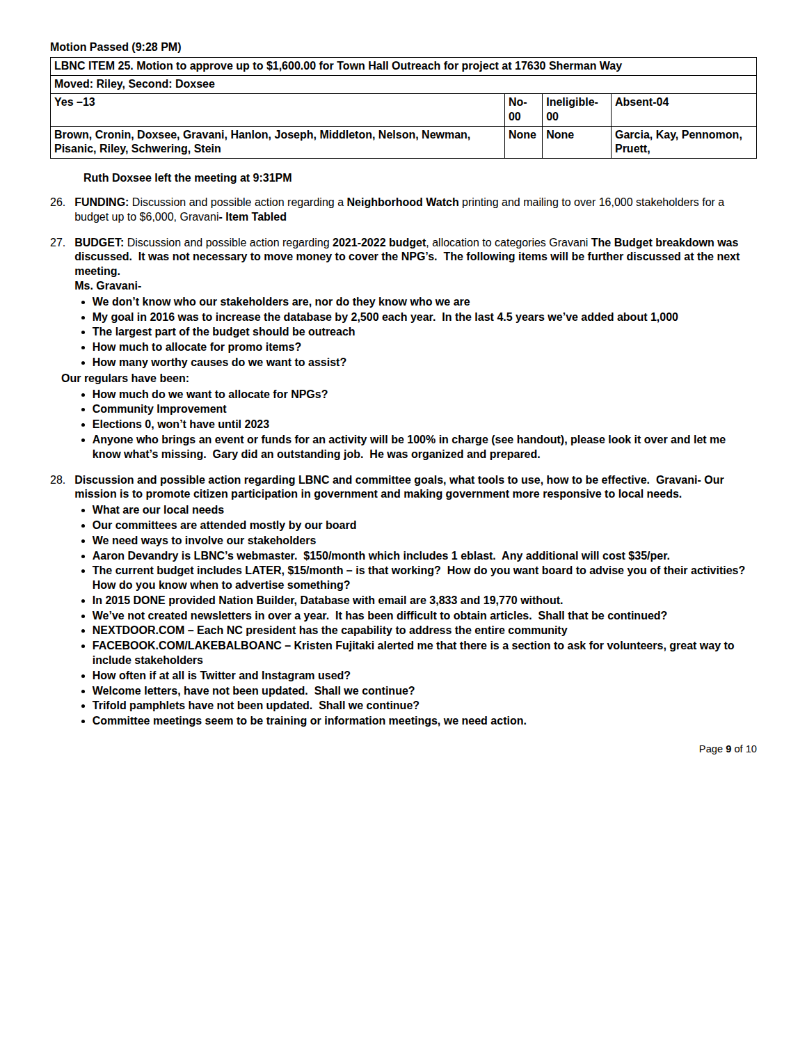Motion Passed (9:28 PM)
| LBNC ITEM 25. Motion to approve up to $1,600.00 for Town Hall Outreach for project at 17630 Sherman Way |
| Moved: Riley, Second: Doxsee |
| Yes –13 | No-00 | Ineligible-00 | Absent-04 |
| Brown, Cronin, Doxsee, Gravani, Hanlon, Joseph, Middleton, Nelson, Newman, Pisanic, Riley, Schwering, Stein | None | None | Garcia, Kay, Pennomon, Pruett, |
Ruth Doxsee left the meeting at 9:31PM
26. FUNDING: Discussion and possible action regarding a Neighborhood Watch printing and mailing to over 16,000 stakeholders for a budget up to $6,000, Gravani- Item Tabled
27. BUDGET: Discussion and possible action regarding 2021-2022 budget, allocation to categories Gravani The Budget breakdown was discussed. It was not necessary to move money to cover the NPG’s. The following items will be further discussed at the next meeting.
Ms. Gravani-
We don’t know who our stakeholders are, nor do they know who we are
My goal in 2016 was to increase the database by 2,500 each year. In the last 4.5 years we’ve added about 1,000
The largest part of the budget should be outreach
How much to allocate for promo items?
How many worthy causes do we want to assist?
Our regulars have been:
How much do we want to allocate for NPGs?
Community Improvement
Elections 0, won’t have until 2023
Anyone who brings an event or funds for an activity will be 100% in charge (see handout), please look it over and let me know what’s missing. Gary did an outstanding job. He was organized and prepared.
28. Discussion and possible action regarding LBNC and committee goals, what tools to use, how to be effective. Gravani- Our mission is to promote citizen participation in government and making government more responsive to local needs.
What are our local needs
Our committees are attended mostly by our board
We need ways to involve our stakeholders
Aaron Devandry is LBNC’s webmaster. $150/month which includes 1 eblast. Any additional will cost $35/per.
The current budget includes LATER, $15/month – is that working? How do you want board to advise you of their activities? How do you know when to advertise something?
In 2015 DONE provided Nation Builder, Database with email are 3,833 and 19,770 without.
We’ve not created newsletters in over a year. It has been difficult to obtain articles. Shall that be continued?
NEXTDOOR.COM – Each NC president has the capability to address the entire community
FACEBOOK.COM/LAKEBALBOANC – Kristen Fujitaki alerted me that there is a section to ask for volunteers, great way to include stakeholders
How often if at all is Twitter and Instagram used?
Welcome letters, have not been updated. Shall we continue?
Trifold pamphlets have not been updated. Shall we continue?
Committee meetings seem to be training or information meetings, we need action.
Page 9 of 10